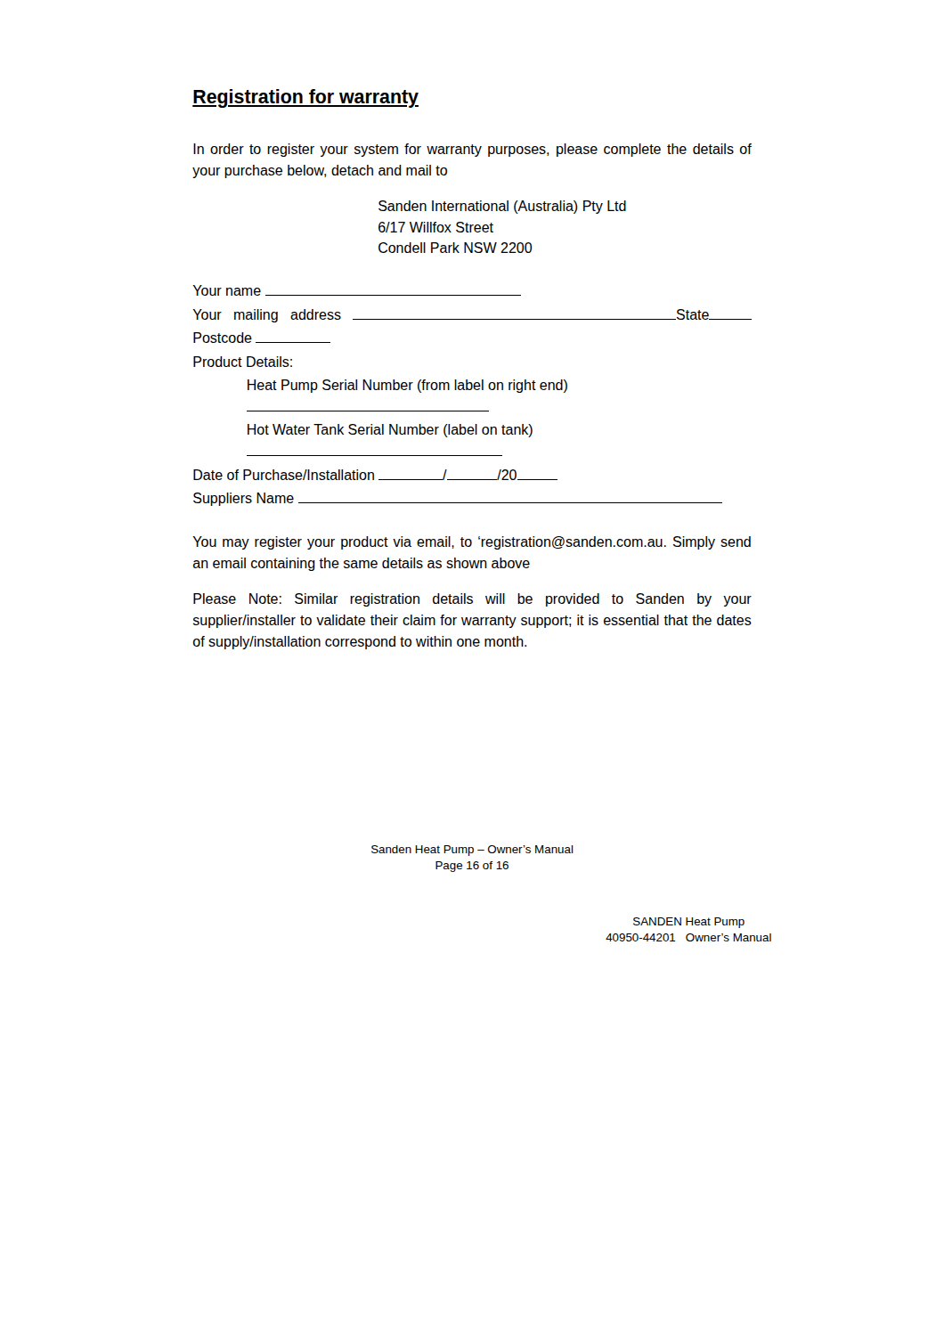Registration for warranty
In order to register your system for warranty purposes, please complete the details of your purchase below, detach and mail to
Sanden International (Australia) Pty Ltd
6/17 Willfox Street
Condell Park NSW 2200
Your name
Your mailing address State
Postcode
Product Details:
Heat Pump Serial Number (from label on right end)
Hot Water Tank Serial Number (label on tank)
Date of Purchase/Installation / /20
Suppliers Name
You may register your product via email, to ‘registration@sanden.com.au. Simply send an email containing the same details as shown above
Please Note: Similar registration details will be provided to Sanden by your supplier/installer to validate their claim for warranty support; it is essential that the dates of supply/installation correspond to within one month.
Sanden Heat Pump – Owner’s Manual
Page 16 of 16
SANDEN Heat Pump
40950-44201 Owner’s Manual